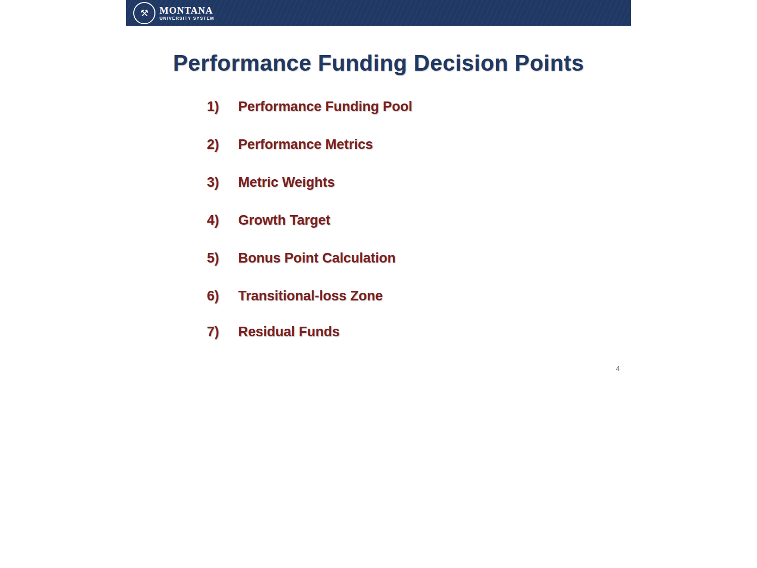⚒
MONTANA
UNIVERSITY SYSTEM
Performance Funding Decision Points
Performance Funding Pool
Performance Metrics
Metric Weights
Growth Target
Bonus Point Calculation
Transitional-loss Zone
Residual Funds
4